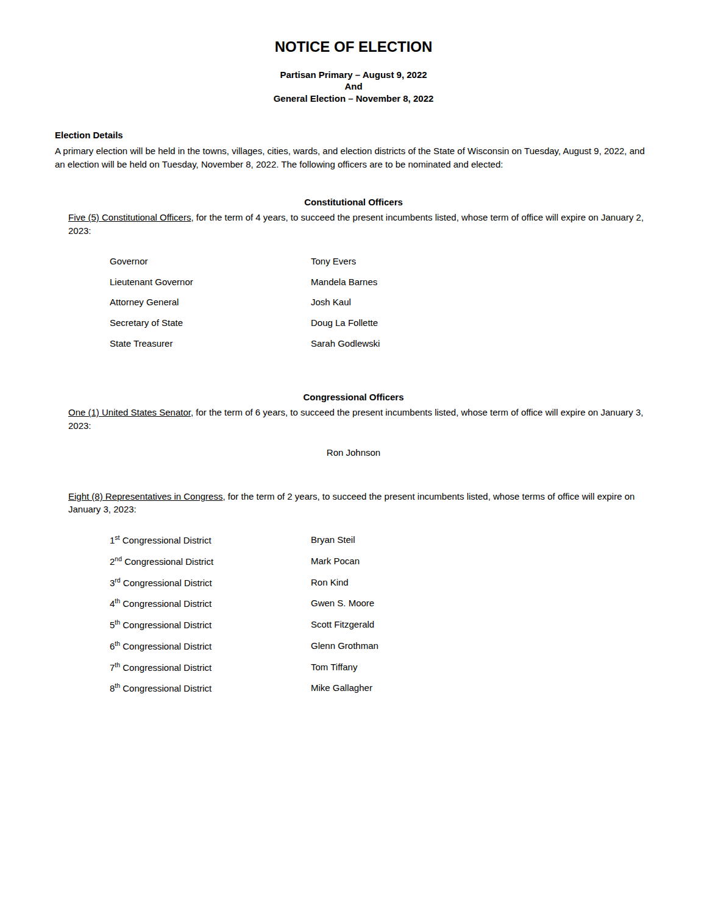NOTICE OF ELECTION
Partisan Primary – August 9, 2022
And
General Election – November 8, 2022
Election Details
A primary election will be held in the towns, villages, cities, wards, and election districts of the State of Wisconsin on Tuesday, August 9, 2022, and an election will be held on Tuesday, November 8, 2022. The following officers are to be nominated and elected:
Constitutional Officers
Five (5) Constitutional Officers, for the term of 4 years, to succeed the present incumbents listed, whose term of office will expire on January 2, 2023:
| Governor | Tony Evers |
| Lieutenant Governor | Mandela Barnes |
| Attorney General | Josh Kaul |
| Secretary of State | Doug La Follette |
| State Treasurer | Sarah Godlewski |
Congressional Officers
One (1) United States Senator, for the term of 6 years, to succeed the present incumbents listed, whose term of office will expire on January 3, 2023:
Ron Johnson
Eight (8) Representatives in Congress, for the term of 2 years, to succeed the present incumbents listed, whose terms of office will expire on January 3, 2023:
| 1 st Congressional District | Bryan Steil |
| 2 nd Congressional District | Mark Pocan |
| 3 rd Congressional District | Ron Kind |
| 4 th Congressional District | Gwen S. Moore |
| 5 th Congressional District | Scott Fitzgerald |
| 6 th Congressional District | Glenn Grothman |
| 7 th Congressional District | Tom Tiffany |
| 8 th Congressional District | Mike Gallagher |